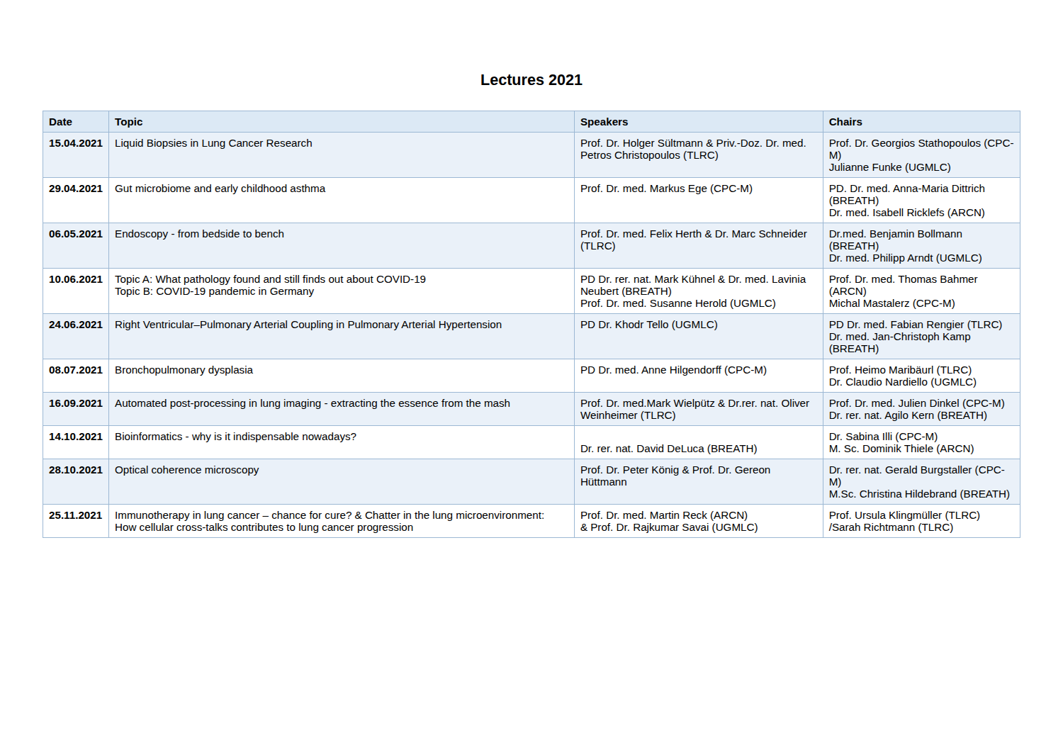Lectures 2021
| Date | Topic | Speakers | Chairs |
| --- | --- | --- | --- |
| 15.04.2021 | Liquid Biopsies in Lung Cancer Research | Prof. Dr. Holger Sültmann & Priv.-Doz. Dr. med. Petros Christopoulos (TLRC) | Prof. Dr. Georgios Stathopoulos (CPC-M) Julianne Funke (UGMLC) |
| 29.04.2021 | Gut microbiome and early childhood asthma | Prof. Dr. med. Markus Ege (CPC-M) | PD. Dr. med. Anna-Maria Dittrich (BREATH) Dr. med. Isabell Ricklefs (ARCN) |
| 06.05.2021 | Endoscopy - from bedside to bench | Prof. Dr. med. Felix Herth & Dr. Marc Schneider (TLRC) | Dr.med. Benjamin Bollmann (BREATH) Dr. med. Philipp Arndt (UGMLC) |
| 10.06.2021 | Topic A: What pathology found and still finds out about COVID-19 Topic B: COVID-19 pandemic in Germany | PD Dr. rer. nat. Mark Kühnel & Dr. med. Lavinia Neubert (BREATH) Prof. Dr. med. Susanne Herold (UGMLC) | Prof. Dr. med. Thomas Bahmer (ARCN) Michal Mastalerz (CPC-M) |
| 24.06.2021 | Right Ventricular–Pulmonary Arterial Coupling in Pulmonary Arterial Hypertension | PD Dr. Khodr Tello (UGMLC) | PD Dr. med. Fabian Rengier (TLRC) Dr. med. Jan-Christoph Kamp (BREATH) |
| 08.07.2021 | Bronchopulmonary dysplasia | PD Dr. med. Anne Hilgendorff (CPC-M) | Prof. Heimo Maribäurl (TLRC) Dr. Claudio Nardiello (UGMLC) |
| 16.09.2021 | Automated post-processing in lung imaging - extracting the essence from the mash | Prof. Dr. med.Mark Wielpütz & Dr.rer. nat. Oliver Weinheimer (TLRC) | Prof. Dr. med. Julien Dinkel (CPC-M) Dr. rer. nat. Agilo Kern (BREATH) |
| 14.10.2021 | Bioinformatics - why is it indispensable nowadays? | Dr. rer. nat. David DeLuca (BREATH) | Dr. Sabina Illi (CPC-M) M. Sc. Dominik Thiele (ARCN) |
| 28.10.2021 | Optical coherence microscopy | Prof. Dr. Peter König & Prof. Dr. Gereon Hüttmann | Dr. rer. nat. Gerald Burgstaller (CPC-M) M.Sc. Christina Hildebrand (BREATH) |
| 25.11.2021 | Immunotherapy in lung cancer – chance for cure? & Chatter in the lung microenvironment: How cellular cross-talks contributes to lung cancer progression | Prof. Dr. med. Martin Reck (ARCN) & Prof. Dr. Rajkumar Savai (UGMLC) | Prof. Ursula Klingmüller (TLRC) /Sarah Richtmann (TLRC) |